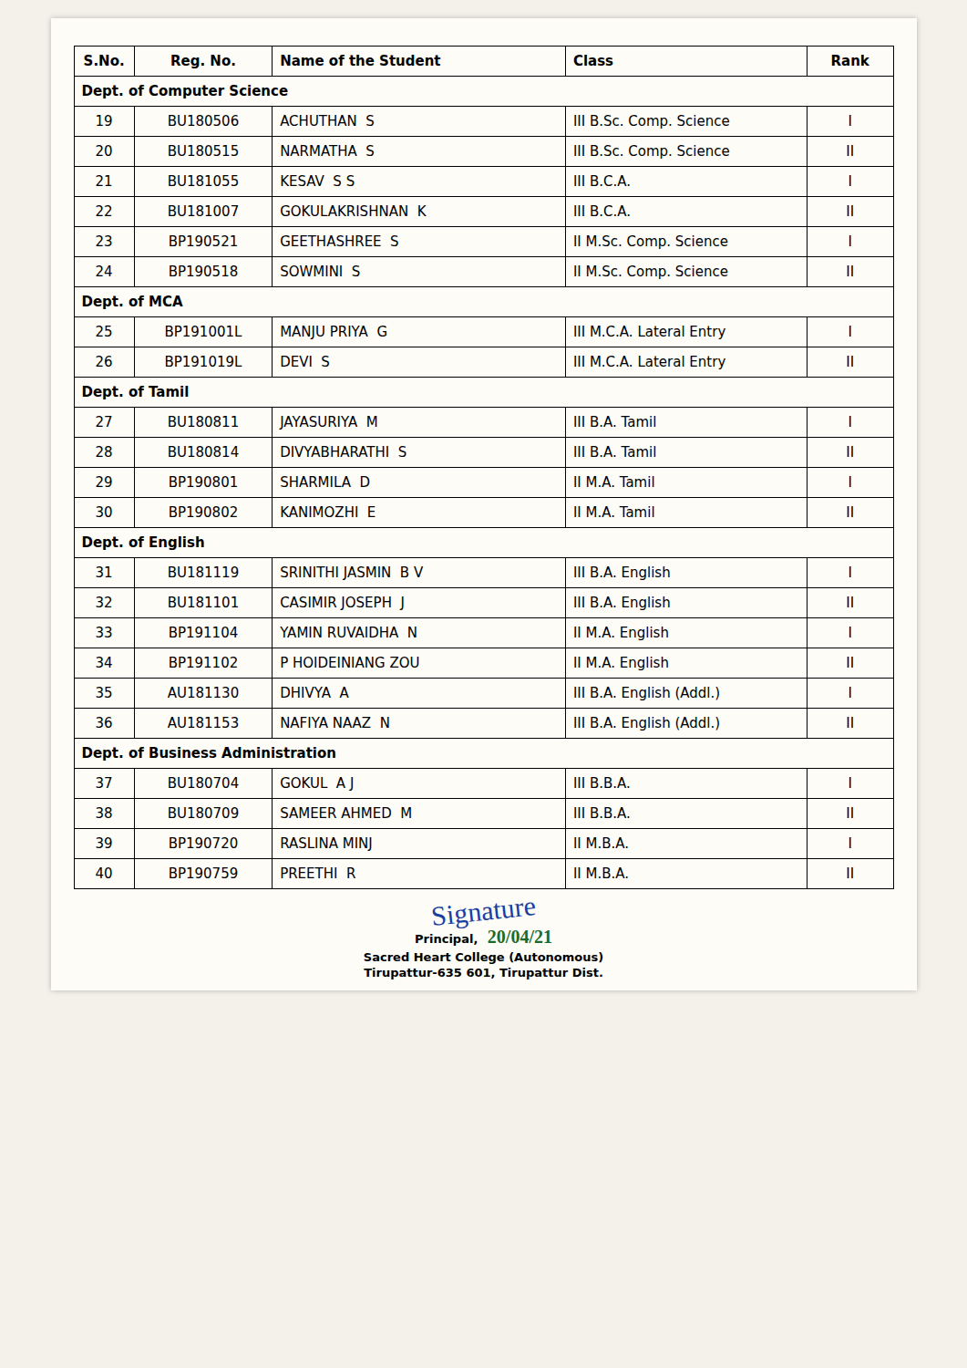| S.No. | Reg. No. | Name of the Student | Class | Rank |
| --- | --- | --- | --- | --- |
| Dept. of Computer Science |
| 19 | BU180506 | ACHUTHAN S | III B.Sc. Comp. Science | I |
| 20 | BU180515 | NARMATHA S | III B.Sc. Comp. Science | II |
| 21 | BU181055 | KESAV S S | III B.C.A. | I |
| 22 | BU181007 | GOKULAKRISHNAN K | III B.C.A. | II |
| 23 | BP190521 | GEETHASHREE S | II M.Sc. Comp. Science | I |
| 24 | BP190518 | SOWMINI S | II M.Sc. Comp. Science | II |
| Dept. of MCA |
| 25 | BP191001L | MANJU PRIYA G | III M.C.A. Lateral Entry | I |
| 26 | BP191019L | DEVI S | III M.C.A. Lateral Entry | II |
| Dept. of Tamil |
| 27 | BU180811 | JAYASURIYA M | III B.A. Tamil | I |
| 28 | BU180814 | DIVYABHARATHI S | III B.A. Tamil | II |
| 29 | BP190801 | SHARMILA D | II M.A. Tamil | I |
| 30 | BP190802 | KANIMOZHI E | II M.A. Tamil | II |
| Dept. of English |
| 31 | BU181119 | SRINITHI JASMIN B V | III B.A. English | I |
| 32 | BU181101 | CASIMIR JOSEPH J | III B.A. English | II |
| 33 | BP191104 | YAMIN RUVAIDHA N | II M.A. English | I |
| 34 | BP191102 | P HOIDEINIANG ZOU | II M.A. English | II |
| 35 | AU181130 | DHIVYA A | III B.A. English (Addl.) | I |
| 36 | AU181153 | NAFIYA NAAZ N | III B.A. English (Addl.) | II |
| Dept. of Business Administration |
| 37 | BU180704 | GOKUL A J | III B.B.A. | I |
| 38 | BU180709 | SAMEER AHMED M | III B.B.A. | II |
| 39 | BP190720 | RASLINA MINJ | II M.B.A. | I |
| 40 | BP190759 | PREETHI R | II M.B.A. | II |
Signature
Principal, 20/04/21
Sacred Heart College (Autonomous)
Tirupattur-635 601, Tirupattur Dist.